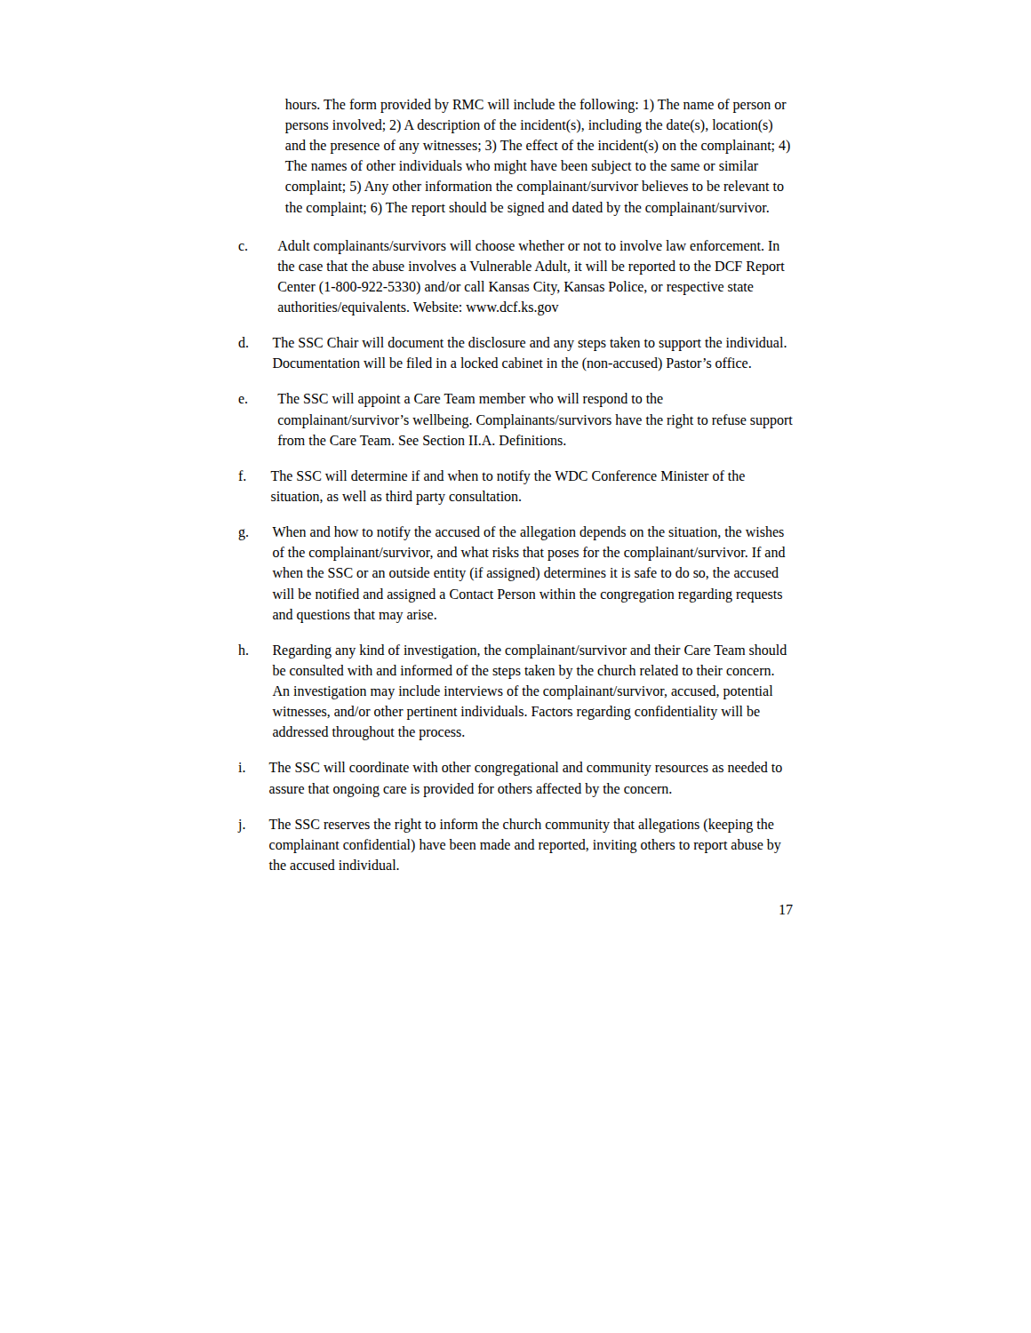hours. The form provided by RMC will include the following: 1) The name of person or persons involved; 2) A description of the incident(s), including the date(s), location(s) and the presence of any witnesses; 3) The effect of the incident(s) on the complainant; 4) The names of other individuals who might have been subject to the same or similar complaint; 5) Any other information the complainant/survivor believes to be relevant to the complaint; 6) The report should be signed and dated by the complainant/survivor.
c.
Adult complainants/survivors will choose whether or not to involve law enforcement. In the case that the abuse involves a Vulnerable Adult, it will be reported to the DCF Report Center (1-800-922-5330) and/or call Kansas City, Kansas Police, or respective state authorities/equivalents. Website: www.dcf.ks.gov
d.
The SSC Chair will document the disclosure and any steps taken to support the individual. Documentation will be filed in a locked cabinet in the (non-accused) Pastor’s office.
e.
The SSC will appoint a Care Team member who will respond to the complainant/survivor’s wellbeing. Complainants/survivors have the right to refuse support from the Care Team. See Section II.A. Definitions.
f.
The SSC will determine if and when to notify the WDC Conference Minister of the situation, as well as third party consultation.
g.
When and how to notify the accused of the allegation depends on the situation, the wishes of the complainant/survivor, and what risks that poses for the complainant/survivor. If and when the SSC or an outside entity (if assigned) determines it is safe to do so, the accused will be notified and assigned a Contact Person within the congregation regarding requests and questions that may arise.
h.
Regarding any kind of investigation, the complainant/survivor and their Care Team should be consulted with and informed of the steps taken by the church related to their concern. An investigation may include interviews of the complainant/survivor, accused, potential witnesses, and/or other pertinent individuals. Factors regarding confidentiality will be addressed throughout the process.
i.
The SSC will coordinate with other congregational and community resources as needed to assure that ongoing care is provided for others affected by the concern.
j.
The SSC reserves the right to inform the church community that allegations (keeping the complainant confidential) have been made and reported, inviting others to report abuse by the accused individual.
17